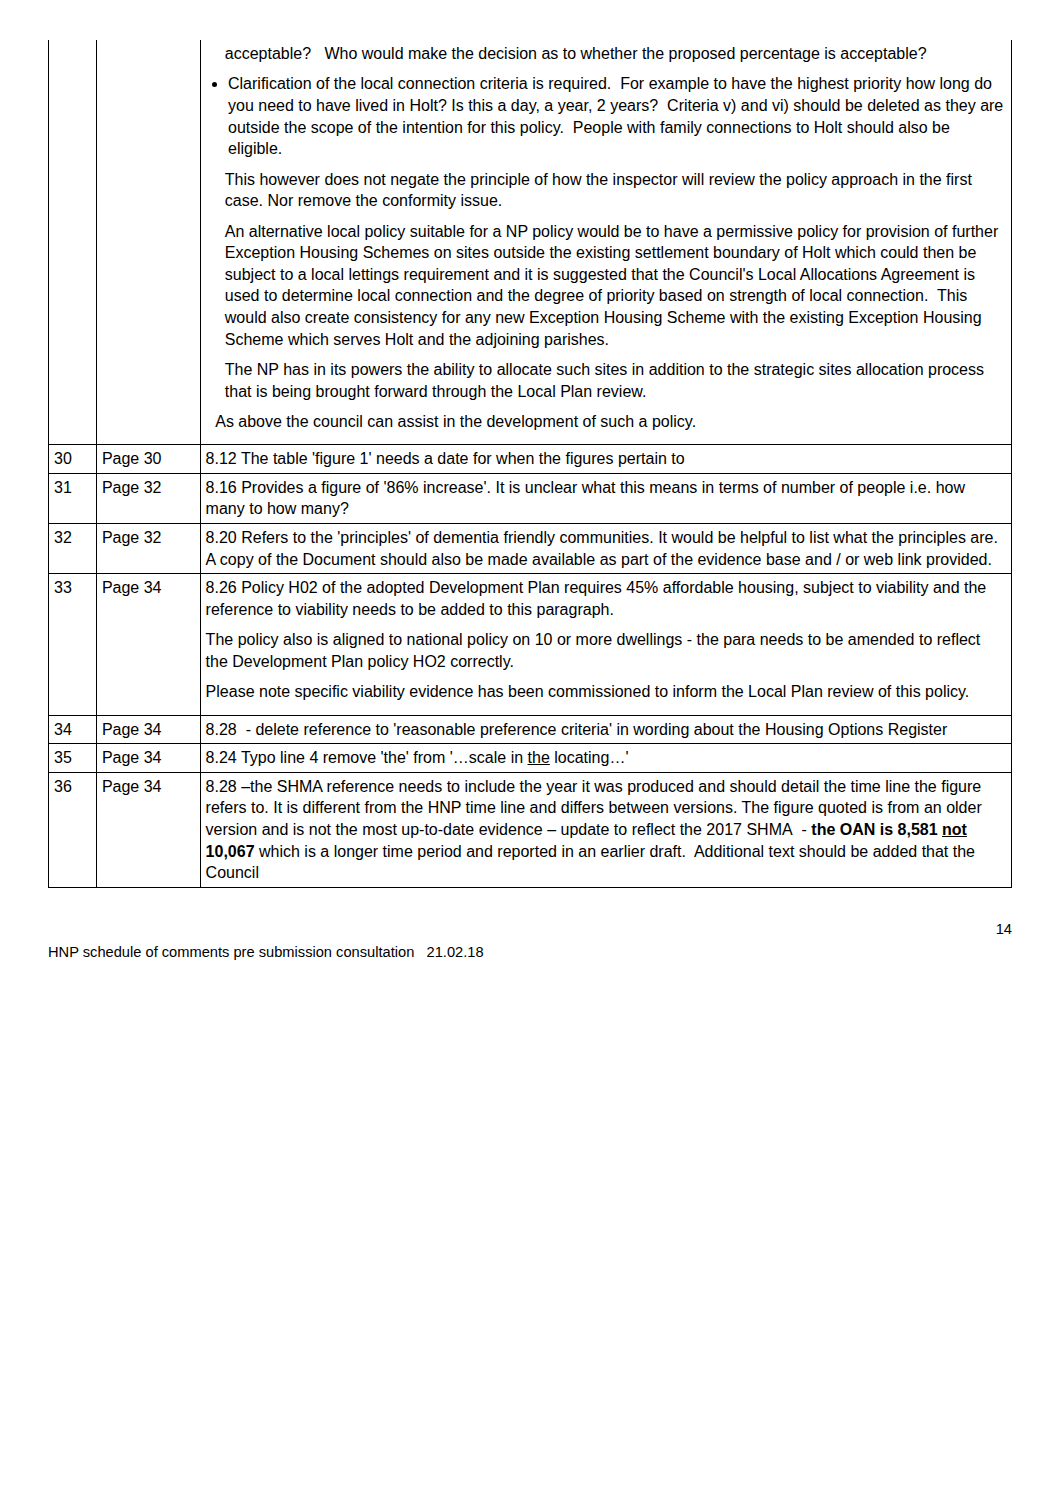| | | acceptable? Who would make the decision as to whether the proposed percentage is acceptable? Clarification of the local connection criteria is required. For example to have the highest priority how long do you need to have lived in Holt? Is this a day, a year, 2 years? Criteria v) and vi) should be deleted as they are outside the scope of the intention for this policy. People with family connections to Holt should also be eligible. This however does not negate the principle of how the inspector will review the policy approach in the first case. Nor remove the conformity issue. An alternative local policy suitable for a NP policy would be to have a permissive policy for provision of further Exception Housing Schemes on sites outside the existing settlement boundary of Holt which could then be subject to a local lettings requirement and it is suggested that the Council's Local Allocations Agreement is used to determine local connection and the degree of priority based on strength of local connection. This would also create consistency for any new Exception Housing Scheme with the existing Exception Housing Scheme which serves Holt and the adjoining parishes. The NP has in its powers the ability to allocate such sites in addition to the strategic sites allocation process that is being brought forward through the Local Plan review. As above the council can assist in the development of such a policy. |
| 30 | Page 30 | 8.12 The table 'figure 1' needs a date for when the figures pertain to |
| 31 | Page 32 | 8.16 Provides a figure of '86% increase'. It is unclear what this means in terms of number of people i.e. how many to how many? |
| 32 | Page 32 | 8.20 Refers to the 'principles' of dementia friendly communities. It would be helpful to list what the principles are. A copy of the Document should also be made available as part of the evidence base and / or web link provided. |
| 33 | Page 34 | 8.26 Policy H02 of the adopted Development Plan requires 45% affordable housing, subject to viability and the reference to viability needs to be added to this paragraph. The policy also is aligned to national policy on 10 or more dwellings - the para needs to be amended to reflect the Development Plan policy HO2 correctly. Please note specific viability evidence has been commissioned to inform the Local Plan review of this policy. |
| 34 | Page 34 | 8.28 - delete reference to 'reasonable preference criteria' in wording about the Housing Options Register |
| 35 | Page 34 | 8.24 Typo line 4 remove 'the' from '…scale in the locating…' |
| 36 | Page 34 | 8.28 –the SHMA reference needs to include the year it was produced and should detail the time line the figure refers to. It is different from the HNP time line and differs between versions. The figure quoted is from an older version and is not the most up-to-date evidence – update to reflect the 2017 SHMA - the OAN is 8,581 not 10,067 which is a longer time period and reported in an earlier draft. Additional text should be added that the Council |
14
HNP schedule of comments pre submission consultation 21.02.18